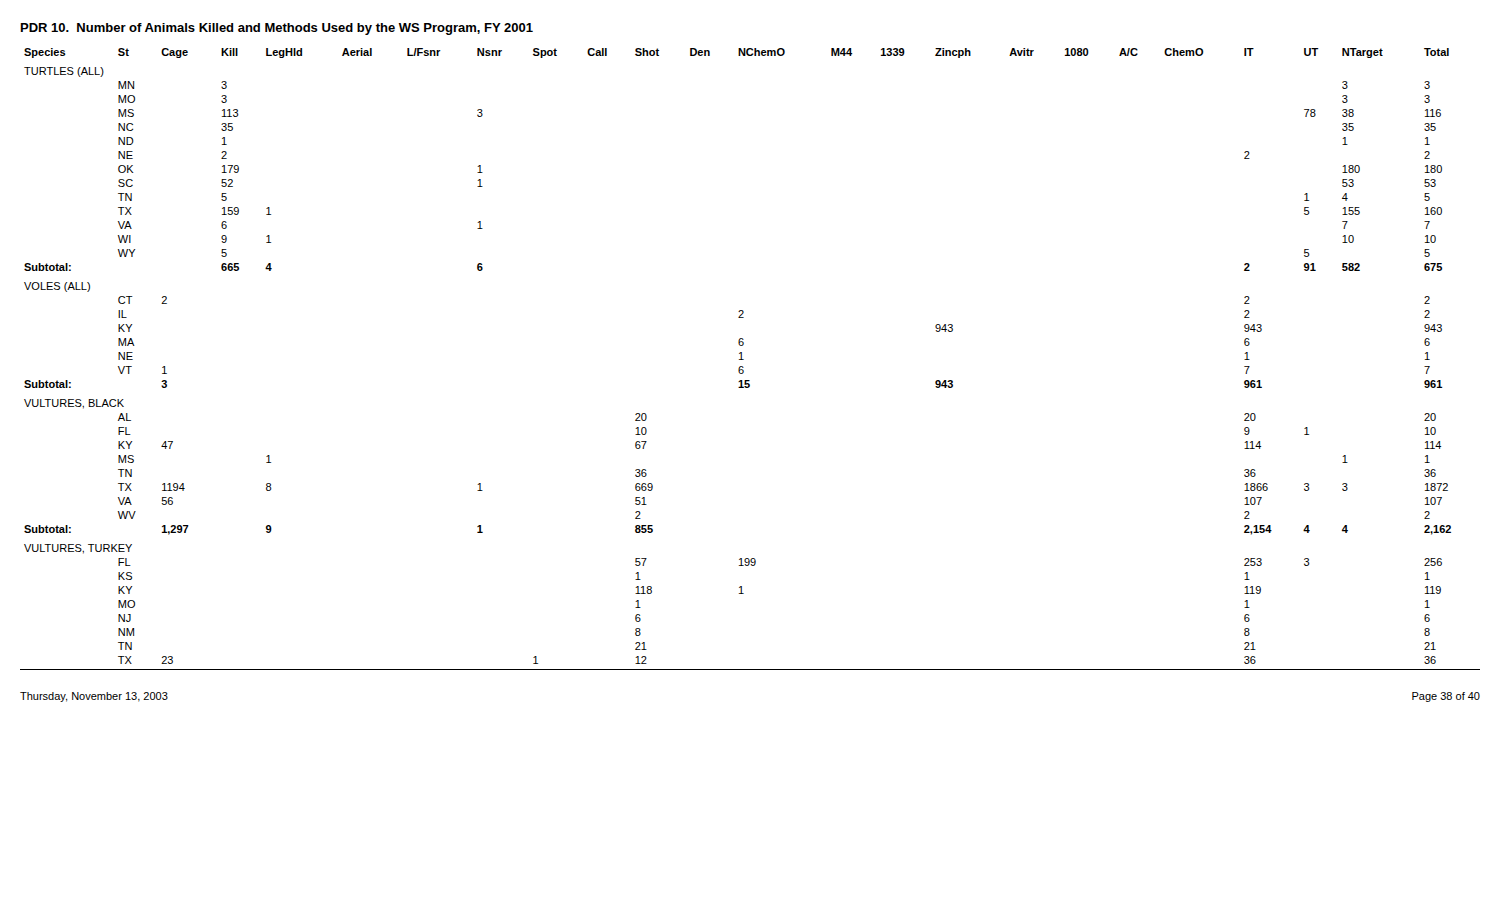PDR 10. Number of Animals Killed and Methods Used by the WS Program, FY 2001
| Species | St | Cage | Kill | LegHld | Aerial | L/Fsnr | Nsnr | Spot | Call | Shot | Den | NChemO | M44 | 1339 | Zincph | Avitr | 1080 | A/C | ChemO | IT | UT | NTarget | Total |
| --- | --- | --- | --- | --- | --- | --- | --- | --- | --- | --- | --- | --- | --- | --- | --- | --- | --- | --- | --- | --- | --- | --- | --- |
| TURTLES (ALL) |
| | MN | | 3 | | | | | | | | | | | | | | | | | | | 3 | 3 |
| | MO | | 3 | | | | | | | | | | | | | | | | | | | 3 | 3 |
| | MS | | 113 | | | | 3 | | | | | | | | | | | | | | 78 | 38 | 116 |
| | NC | | 35 | | | | | | | | | | | | | | | | | | | 35 | 35 |
| | ND | | 1 | | | | | | | | | | | | | | | | | | | 1 | 1 |
| | NE | | 2 | | | | | | | | | | | | | | | | | 2 | | | 2 |
| | OK | | 179 | | | | 1 | | | | | | | | | | | | | | | 180 | 180 |
| | SC | | 52 | | | | 1 | | | | | | | | | | | | | | | 53 | 53 |
| | TN | | 5 | | | | | | | | | | | | | | | | | | 1 | 4 | 5 |
| | TX | | 159 | 1 | | | | | | | | | | | | | | | | | 5 | 155 | 160 |
| | VA | | 6 | | | | 1 | | | | | | | | | | | | | | | 7 | 7 |
| | WI | | 9 | 1 | | | | | | | | | | | | | | | | | | 10 | 10 |
| | WY | | 5 | | | | | | | | | | | | | | | | | | 5 | | 5 |
| Subtotal: | | | 665 | 4 | | | 6 | | | | | | | | | | | | | 2 | 91 | 582 | 675 |
| VOLES (ALL) |
| | CT | 2 | | | | | | | | | | | | | | | | | | 2 | | | 2 |
| | IL | | | | | | | | | | | 2 | | | | | | | | 2 | | | 2 |
| | KY | | | | | | | | | | | | | | 943 | | | | | 943 | | | 943 |
| | MA | | | | | | | | | | | 6 | | | | | | | | 6 | | | 6 |
| | NE | | | | | | | | | | | 1 | | | | | | | | 1 | | | 1 |
| | VT | 1 | | | | | | | | | | 6 | | | | | | | | 7 | | | 7 |
| Subtotal: | | 3 | | | | | | | | | | 15 | | | 943 | | | | | 961 | | | 961 |
| VULTURES, BLACK |
| | AL | | | | | | | | | 20 | | | | | | | | | | 20 | | | 20 |
| | FL | | | | | | | | | 10 | | | | | | | | | | 9 | 1 | | 10 |
| | KY | 47 | | | | | | | | 67 | | | | | | | | | | 114 | | | 114 |
| | MS | | | 1 | | | | | | | | | | | | | | | | | | 1 | 1 |
| | TN | | | | | | | | | 36 | | | | | | | | | | 36 | | | 36 |
| | TX | 1194 | | 8 | | | 1 | | | 669 | | | | | | | | | | 1866 | 3 | 3 | 1872 |
| | VA | 56 | | | | | | | | 51 | | | | | | | | | | 107 | | | 107 |
| | WV | | | | | | | | | 2 | | | | | | | | | | 2 | | | 2 |
| Subtotal: | | 1,297 | | 9 | | | 1 | | | 855 | | | | | | | | | | 2,154 | 4 | 4 | 2,162 |
| VULTURES, TURKEY |
| | FL | | | | | | | | | 57 | | 199 | | | | | | | | 253 | 3 | | 256 |
| | KS | | | | | | | | | 1 | | | | | | | | | | 1 | | | 1 |
| | KY | | | | | | | | | 118 | | 1 | | | | | | | | 119 | | | 119 |
| | MO | | | | | | | | | 1 | | | | | | | | | | 1 | | | 1 |
| | NJ | | | | | | | | | 6 | | | | | | | | | | 6 | | | 6 |
| | NM | | | | | | | | | 8 | | | | | | | | | | 8 | | | 8 |
| | TN | | | | | | | | | 21 | | | | | | | | | | 21 | | | 21 |
| | TX | 23 | | | | | | 1 | | 12 | | | | | | | | | | 36 | | | 36 |
Thursday, November 13, 2003 Page 38 of 40